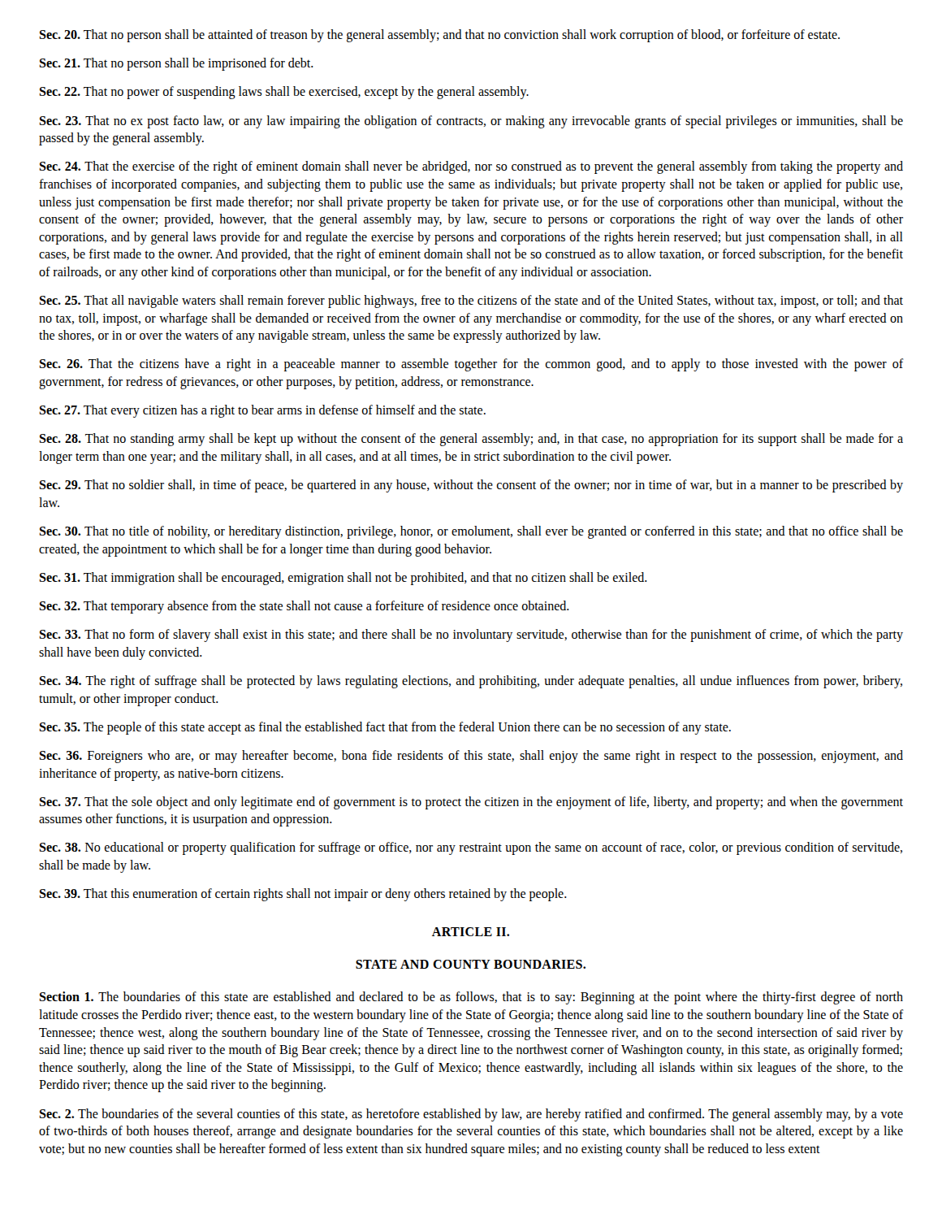Sec. 20. That no person shall be attainted of treason by the general assembly; and that no conviction shall work corruption of blood, or forfeiture of estate.
Sec. 21. That no person shall be imprisoned for debt.
Sec. 22. That no power of suspending laws shall be exercised, except by the general assembly.
Sec. 23. That no ex post facto law, or any law impairing the obligation of contracts, or making any irrevocable grants of special privileges or immunities, shall be passed by the general assembly.
Sec. 24. That the exercise of the right of eminent domain shall never be abridged, nor so construed as to prevent the general assembly from taking the property and franchises of incorporated companies, and subjecting them to public use the same as individuals; but private property shall not be taken or applied for public use, unless just compensation be first made therefor; nor shall private property be taken for private use, or for the use of corporations other than municipal, without the consent of the owner; provided, however, that the general assembly may, by law, secure to persons or corporations the right of way over the lands of other corporations, and by general laws provide for and regulate the exercise by persons and corporations of the rights herein reserved; but just compensation shall, in all cases, be first made to the owner. And provided, that the right of eminent domain shall not be so construed as to allow taxation, or forced subscription, for the benefit of railroads, or any other kind of corporations other than municipal, or for the benefit of any individual or association.
Sec. 25. That all navigable waters shall remain forever public highways, free to the citizens of the state and of the United States, without tax, impost, or toll; and that no tax, toll, impost, or wharfage shall be demanded or received from the owner of any merchandise or commodity, for the use of the shores, or any wharf erected on the shores, or in or over the waters of any navigable stream, unless the same be expressly authorized by law.
Sec. 26. That the citizens have a right in a peaceable manner to assemble together for the common good, and to apply to those invested with the power of government, for redress of grievances, or other purposes, by petition, address, or remonstrance.
Sec. 27. That every citizen has a right to bear arms in defense of himself and the state.
Sec. 28. That no standing army shall be kept up without the consent of the general assembly; and, in that case, no appropriation for its support shall be made for a longer term than one year; and the military shall, in all cases, and at all times, be in strict subordination to the civil power.
Sec. 29. That no soldier shall, in time of peace, be quartered in any house, without the consent of the owner; nor in time of war, but in a manner to be prescribed by law.
Sec. 30. That no title of nobility, or hereditary distinction, privilege, honor, or emolument, shall ever be granted or conferred in this state; and that no office shall be created, the appointment to which shall be for a longer time than during good behavior.
Sec. 31. That immigration shall be encouraged, emigration shall not be prohibited, and that no citizen shall be exiled.
Sec. 32. That temporary absence from the state shall not cause a forfeiture of residence once obtained.
Sec. 33. That no form of slavery shall exist in this state; and there shall be no involuntary servitude, otherwise than for the punishment of crime, of which the party shall have been duly convicted.
Sec. 34. The right of suffrage shall be protected by laws regulating elections, and prohibiting, under adequate penalties, all undue influences from power, bribery, tumult, or other improper conduct.
Sec. 35. The people of this state accept as final the established fact that from the federal Union there can be no secession of any state.
Sec. 36. Foreigners who are, or may hereafter become, bona fide residents of this state, shall enjoy the same right in respect to the possession, enjoyment, and inheritance of property, as native-born citizens.
Sec. 37. That the sole object and only legitimate end of government is to protect the citizen in the enjoyment of life, liberty, and property; and when the government assumes other functions, it is usurpation and oppression.
Sec. 38. No educational or property qualification for suffrage or office, nor any restraint upon the same on account of race, color, or previous condition of servitude, shall be made by law.
Sec. 39. That this enumeration of certain rights shall not impair or deny others retained by the people.
ARTICLE II.
STATE AND COUNTY BOUNDARIES.
Section 1. The boundaries of this state are established and declared to be as follows, that is to say: Beginning at the point where the thirty-first degree of north latitude crosses the Perdido river; thence east, to the western boundary line of the State of Georgia; thence along said line to the southern boundary line of the State of Tennessee; thence west, along the southern boundary line of the State of Tennessee, crossing the Tennessee river, and on to the second intersection of said river by said line; thence up said river to the mouth of Big Bear creek; thence by a direct line to the northwest corner of Washington county, in this state, as originally formed; thence southerly, along the line of the State of Mississippi, to the Gulf of Mexico; thence eastwardly, including all islands within six leagues of the shore, to the Perdido river; thence up the said river to the beginning.
Sec. 2. The boundaries of the several counties of this state, as heretofore established by law, are hereby ratified and confirmed. The general assembly may, by a vote of two-thirds of both houses thereof, arrange and designate boundaries for the several counties of this state, which boundaries shall not be altered, except by a like vote; but no new counties shall be hereafter formed of less extent than six hundred square miles; and no existing county shall be reduced to less extent